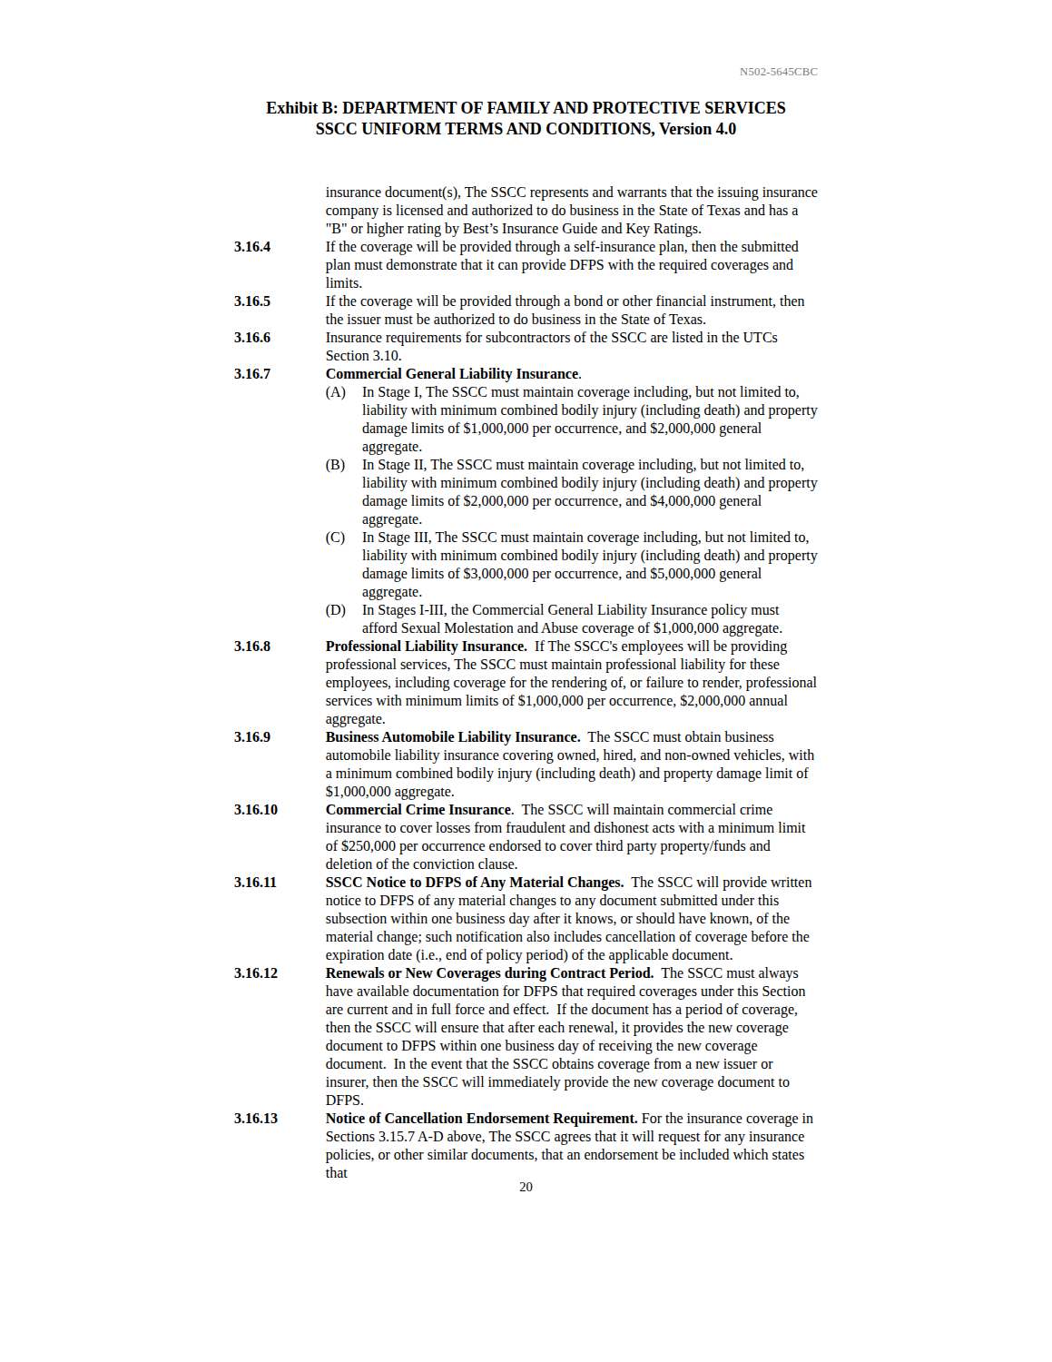N502-5645CBC
Exhibit B: DEPARTMENT OF FAMILY AND PROTECTIVE SERVICES
SSCC UNIFORM TERMS AND CONDITIONS, Version 4.0
insurance document(s), The SSCC represents and warrants that the issuing insurance company is licensed and authorized to do business in the State of Texas and has a "B" or higher rating by Best’s Insurance Guide and Key Ratings.
3.16.4
If the coverage will be provided through a self-insurance plan, then the submitted plan must demonstrate that it can provide DFPS with the required coverages and limits.
3.16.5
If the coverage will be provided through a bond or other financial instrument, then the issuer must be authorized to do business in the State of Texas.
3.16.6
Insurance requirements for subcontractors of the SSCC are listed in the UTCs Section 3.10.
3.16.7
Commercial General Liability Insurance.
(A) In Stage I, The SSCC must maintain coverage including, but not limited to, liability with minimum combined bodily injury (including death) and property damage limits of $1,000,000 per occurrence, and $2,000,000 general aggregate.
(B) In Stage II, The SSCC must maintain coverage including, but not limited to, liability with minimum combined bodily injury (including death) and property damage limits of $2,000,000 per occurrence, and $4,000,000 general aggregate.
(C) In Stage III, The SSCC must maintain coverage including, but not limited to, liability with minimum combined bodily injury (including death) and property damage limits of $3,000,000 per occurrence, and $5,000,000 general aggregate.
(D) In Stages I-III, the Commercial General Liability Insurance policy must afford Sexual Molestation and Abuse coverage of $1,000,000 aggregate.
3.16.8
Professional Liability Insurance. If The SSCC's employees will be providing professional services, The SSCC must maintain professional liability for these employees, including coverage for the rendering of, or failure to render, professional services with minimum limits of $1,000,000 per occurrence, $2,000,000 annual aggregate.
3.16.9
Business Automobile Liability Insurance. The SSCC must obtain business automobile liability insurance covering owned, hired, and non-owned vehicles, with a minimum combined bodily injury (including death) and property damage limit of $1,000,000 aggregate.
3.16.10
Commercial Crime Insurance. The SSCC will maintain commercial crime insurance to cover losses from fraudulent and dishonest acts with a minimum limit of $250,000 per occurrence endorsed to cover third party property/funds and deletion of the conviction clause.
3.16.11
SSCC Notice to DFPS of Any Material Changes. The SSCC will provide written notice to DFPS of any material changes to any document submitted under this subsection within one business day after it knows, or should have known, of the material change; such notification also includes cancellation of coverage before the expiration date (i.e., end of policy period) of the applicable document.
3.16.12
Renewals or New Coverages during Contract Period. The SSCC must always have available documentation for DFPS that required coverages under this Section are current and in full force and effect. If the document has a period of coverage, then the SSCC will ensure that after each renewal, it provides the new coverage document to DFPS within one business day of receiving the new coverage document. In the event that the SSCC obtains coverage from a new issuer or insurer, then the SSCC will immediately provide the new coverage document to DFPS.
3.16.13
Notice of Cancellation Endorsement Requirement. For the insurance coverage in Sections 3.15.7 A-D above, The SSCC agrees that it will request for any insurance policies, or other similar documents, that an endorsement be included which states that
20